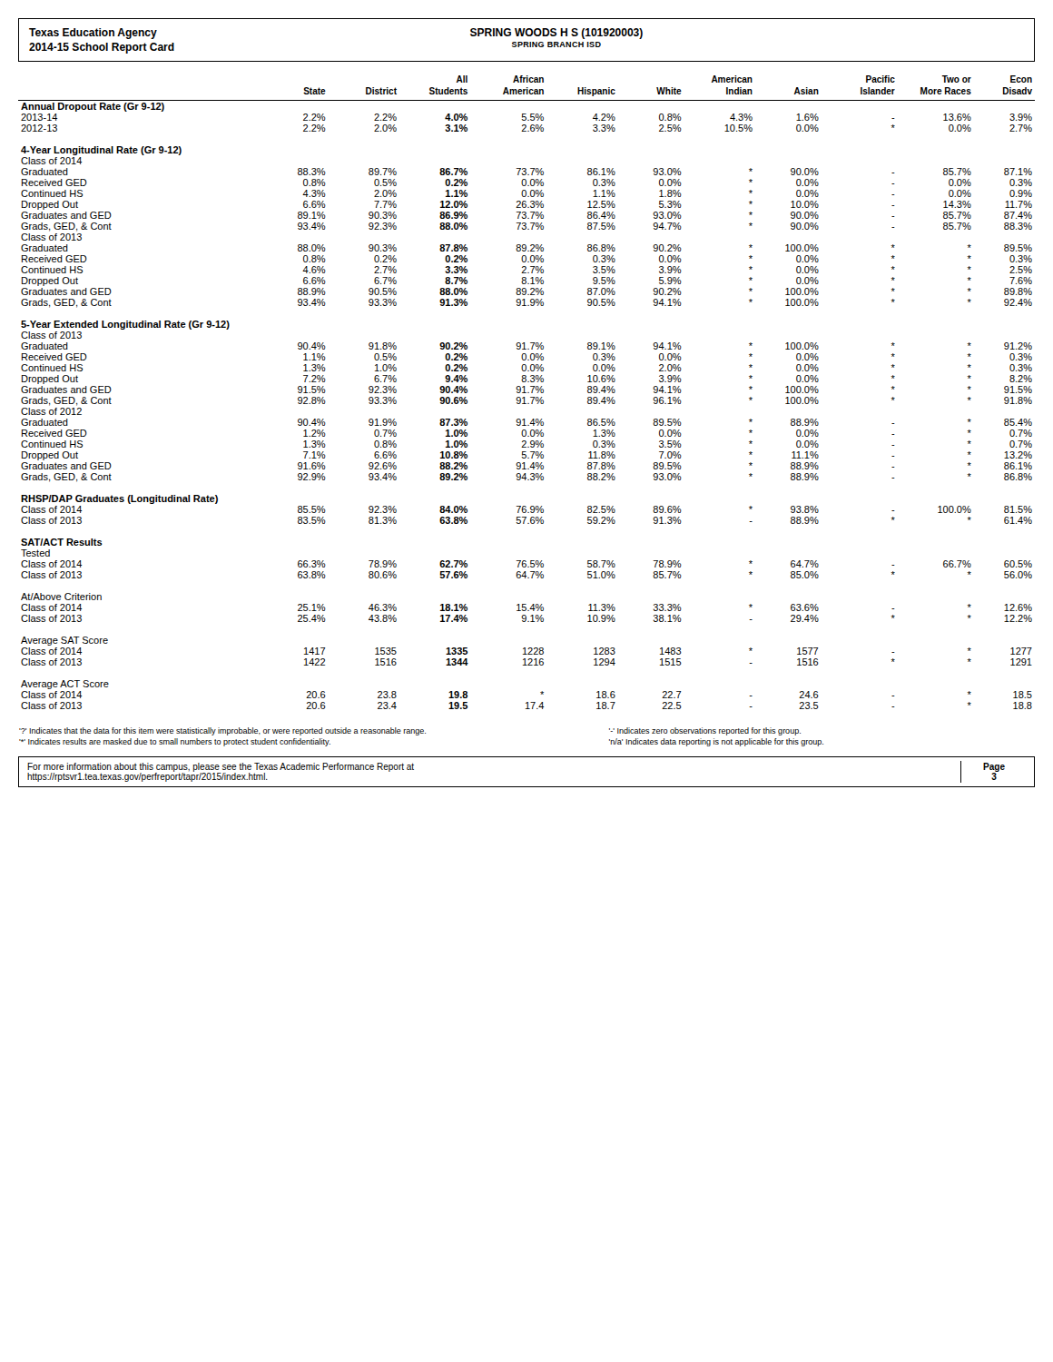| Texas Education Agency 2014-15 School Report Card | SPRING WOODS H S (101920003) SPRING BRANCH ISD | |
| | | | All | African | | | American | | Pacific | Two or | Econ |
| --- | --- | --- | --- | --- | --- | --- | --- | --- | --- | --- | --- |
| | State | District | Students | American | Hispanic | White | Indian | Asian | Islander | More Races | Disadv |
| Annual Dropout Rate (Gr 9-12) |
| 2013-14 | 2.2% | 2.2% | 4.0% | 5.5% | 4.2% | 0.8% | 4.3% | 1.6% | - | 13.6% | 3.9% |
| 2012-13 | 2.2% | 2.0% | 3.1% | 2.6% | 3.3% | 2.5% | 10.5% | 0.0% | * | 0.0% | 2.7% |
| 4-Year Longitudinal Rate (Gr 9-12) |
| Class of 2014 | |
| Graduated | 88.3% | 89.7% | 86.7% | 73.7% | 86.1% | 93.0% | * | 90.0% | - | 85.7% | 87.1% |
| Received GED | 0.8% | 0.5% | 0.2% | 0.0% | 0.3% | 0.0% | * | 0.0% | - | 0.0% | 0.3% |
| Continued HS | 4.3% | 2.0% | 1.1% | 0.0% | 1.1% | 1.8% | * | 0.0% | - | 0.0% | 0.9% |
| Dropped Out | 6.6% | 7.7% | 12.0% | 26.3% | 12.5% | 5.3% | * | 10.0% | - | 14.3% | 11.7% |
| Graduates and GED | 89.1% | 90.3% | 86.9% | 73.7% | 86.4% | 93.0% | * | 90.0% | - | 85.7% | 87.4% |
| Grads, GED, & Cont | 93.4% | 92.3% | 88.0% | 73.7% | 87.5% | 94.7% | * | 90.0% | - | 85.7% | 88.3% |
| Class of 2013 | |
| Graduated | 88.0% | 90.3% | 87.8% | 89.2% | 86.8% | 90.2% | * | 100.0% | * | * | 89.5% |
| Received GED | 0.8% | 0.2% | 0.2% | 0.0% | 0.3% | 0.0% | * | 0.0% | * | * | 0.3% |
| Continued HS | 4.6% | 2.7% | 3.3% | 2.7% | 3.5% | 3.9% | * | 0.0% | * | * | 2.5% |
| Dropped Out | 6.6% | 6.7% | 8.7% | 8.1% | 9.5% | 5.9% | * | 0.0% | * | * | 7.6% |
| Graduates and GED | 88.9% | 90.5% | 88.0% | 89.2% | 87.0% | 90.2% | * | 100.0% | * | * | 89.8% |
| Grads, GED, & Cont | 93.4% | 93.3% | 91.3% | 91.9% | 90.5% | 94.1% | * | 100.0% | * | * | 92.4% |
| 5-Year Extended Longitudinal Rate (Gr 9-12) |
| Class of 2013 | |
| Graduated | 90.4% | 91.8% | 90.2% | 91.7% | 89.1% | 94.1% | * | 100.0% | * | * | 91.2% |
| Received GED | 1.1% | 0.5% | 0.2% | 0.0% | 0.3% | 0.0% | * | 0.0% | * | * | 0.3% |
| Continued HS | 1.3% | 1.0% | 0.2% | 0.0% | 0.0% | 2.0% | * | 0.0% | * | * | 0.3% |
| Dropped Out | 7.2% | 6.7% | 9.4% | 8.3% | 10.6% | 3.9% | * | 0.0% | * | * | 8.2% |
| Graduates and GED | 91.5% | 92.3% | 90.4% | 91.7% | 89.4% | 94.1% | * | 100.0% | * | * | 91.5% |
| Grads, GED, & Cont | 92.8% | 93.3% | 90.6% | 91.7% | 89.4% | 96.1% | * | 100.0% | * | * | 91.8% |
| Class of 2012 | |
| Graduated | 90.4% | 91.9% | 87.3% | 91.4% | 86.5% | 89.5% | * | 88.9% | - | * | 85.4% |
| Received GED | 1.2% | 0.7% | 1.0% | 0.0% | 1.3% | 0.0% | * | 0.0% | - | * | 0.7% |
| Continued HS | 1.3% | 0.8% | 1.0% | 2.9% | 0.3% | 3.5% | * | 0.0% | - | * | 0.7% |
| Dropped Out | 7.1% | 6.6% | 10.8% | 5.7% | 11.8% | 7.0% | * | 11.1% | - | * | 13.2% |
| Graduates and GED | 91.6% | 92.6% | 88.2% | 91.4% | 87.8% | 89.5% | * | 88.9% | - | * | 86.1% |
| Grads, GED, & Cont | 92.9% | 93.4% | 89.2% | 94.3% | 88.2% | 93.0% | * | 88.9% | - | * | 86.8% |
| RHSP/DAP Graduates (Longitudinal Rate) |
| Class of 2014 | 85.5% | 92.3% | 84.0% | 76.9% | 82.5% | 89.6% | * | 93.8% | - | 100.0% | 81.5% |
| Class of 2013 | 83.5% | 81.3% | 63.8% | 57.6% | 59.2% | 91.3% | - | 88.9% | * | * | 61.4% |
| SAT/ACT Results |
| Tested | |
| Class of 2014 | 66.3% | 78.9% | 62.7% | 76.5% | 58.7% | 78.9% | * | 64.7% | - | 66.7% | 60.5% |
| Class of 2013 | 63.8% | 80.6% | 57.6% | 64.7% | 51.0% | 85.7% | * | 85.0% | * | * | 56.0% |
| At/Above Criterion | |
| Class of 2014 | 25.1% | 46.3% | 18.1% | 15.4% | 11.3% | 33.3% | * | 63.6% | - | * | 12.6% |
| Class of 2013 | 25.4% | 43.8% | 17.4% | 9.1% | 10.9% | 38.1% | - | 29.4% | * | * | 12.2% |
| Average SAT Score | |
| Class of 2014 | 1417 | 1535 | 1335 | 1228 | 1283 | 1483 | * | 1577 | - | * | 1277 |
| Class of 2013 | 1422 | 1516 | 1344 | 1216 | 1294 | 1515 | - | 1516 | * | * | 1291 |
| Average ACT Score | |
| Class of 2014 | 20.6 | 23.8 | 19.8 | * | 18.6 | 22.7 | - | 24.6 | - | * | 18.5 |
| Class of 2013 | 20.6 | 23.4 | 19.5 | 17.4 | 18.7 | 22.5 | - | 23.5 | - | * | 18.8 |
| '?' Indicates that the data for this item were statistically improbable, or were reported outside a reasonable range. | '-' Indicates zero observations reported for this group. |
| '*' Indicates results are masked due to small numbers to protect student confidentiality. | 'n/a' Indicates data reporting is not applicable for this group. |
| For more information about this campus, please see the Texas Academic Performance Report at https://rptsvr1.tea.texas.gov/perfreport/tapr/2015/index.html. | Page 3 |